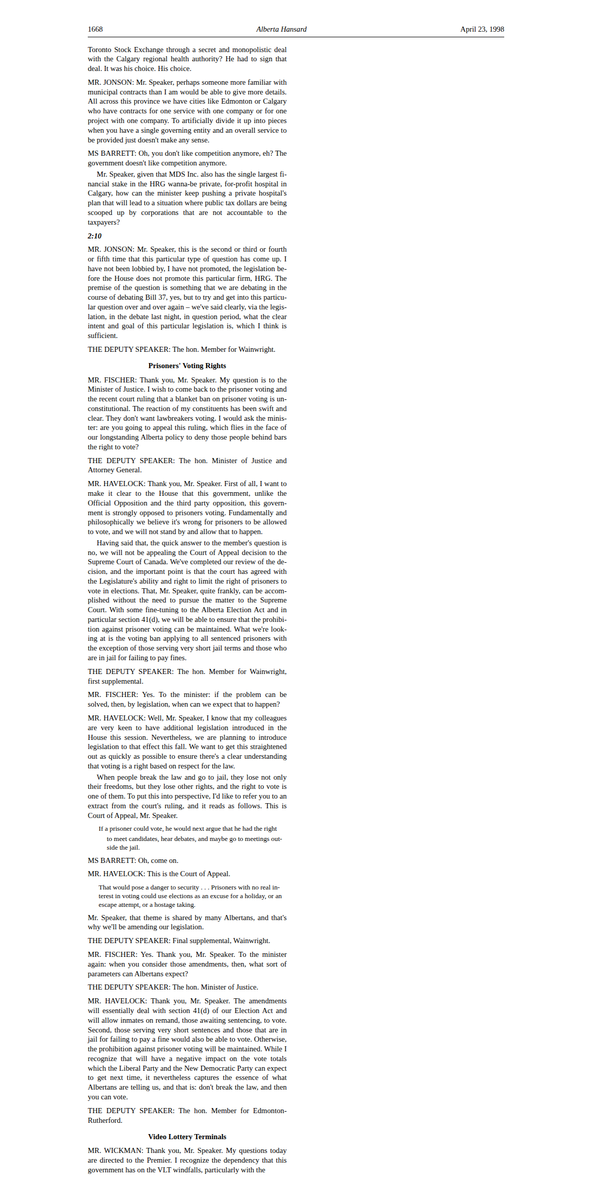1668 Alberta Hansard April 23, 1998
Toronto Stock Exchange through a secret and monopolistic deal with the Calgary regional health authority? He had to sign that deal. It was his choice. His choice.
MR. JONSON: Mr. Speaker, perhaps someone more familiar with municipal contracts than I am would be able to give more details. All across this province we have cities like Edmonton or Calgary who have contracts for one service with one company or for one project with one company. To artificially divide it up into pieces when you have a single governing entity and an overall service to be provided just doesn't make any sense.
MS BARRETT: Oh, you don't like competition anymore, eh? The government doesn't like competition anymore.
Mr. Speaker, given that MDS Inc. also has the single largest financial stake in the HRG wanna-be private, for-profit hospital in Calgary, how can the minister keep pushing a private hospital's plan that will lead to a situation where public tax dollars are being scooped up by corporations that are not accountable to the taxpayers?
2:10
MR. JONSON: Mr. Speaker, this is the second or third or fourth or fifth time that this particular type of question has come up. I have not been lobbied by, I have not promoted, the legislation before the House does not promote this particular firm, HRG. The premise of the question is something that we are debating in the course of debating Bill 37, yes, but to try and get into this particular question over and over again – we've said clearly, via the legislation, in the debate last night, in question period, what the clear intent and goal of this particular legislation is, which I think is sufficient.
THE DEPUTY SPEAKER: The hon. Member for Wainwright.
Prisoners' Voting Rights
MR. FISCHER: Thank you, Mr. Speaker. My question is to the Minister of Justice. I wish to come back to the prisoner voting and the recent court ruling that a blanket ban on prisoner voting is unconstitutional. The reaction of my constituents has been swift and clear. They don't want lawbreakers voting. I would ask the minister: are you going to appeal this ruling, which flies in the face of our longstanding Alberta policy to deny those people behind bars the right to vote?
THE DEPUTY SPEAKER: The hon. Minister of Justice and Attorney General.
MR. HAVELOCK: Thank you, Mr. Speaker. First of all, I want to make it clear to the House that this government, unlike the Official Opposition and the third party opposition, this government is strongly opposed to prisoners voting. Fundamentally and philosophically we believe it's wrong for prisoners to be allowed to vote, and we will not stand by and allow that to happen.
Having said that, the quick answer to the member's question is no, we will not be appealing the Court of Appeal decision to the Supreme Court of Canada. We've completed our review of the decision, and the important point is that the court has agreed with the Legislature's ability and right to limit the right of prisoners to vote in elections. That, Mr. Speaker, quite frankly, can be accomplished without the need to pursue the matter to the Supreme Court. With some fine-tuning to the Alberta Election Act and in particular section 41(d), we will be able to ensure that the prohibition against prisoner voting can be maintained. What we're looking at is the voting ban applying to all sentenced prisoners with the exception of those serving very short jail terms and those who are in jail for failing to pay fines.
THE DEPUTY SPEAKER: The hon. Member for Wainwright, first supplemental.
MR. FISCHER: Yes. To the minister: if the problem can be solved, then, by legislation, when can we expect that to happen?
MR. HAVELOCK: Well, Mr. Speaker, I know that my colleagues are very keen to have additional legislation introduced in the House this session. Nevertheless, we are planning to introduce legislation to that effect this fall. We want to get this straightened out as quickly as possible to ensure there's a clear understanding that voting is a right based on respect for the law.
When people break the law and go to jail, they lose not only their freedoms, but they lose other rights, and the right to vote is one of them. To put this into perspective, I'd like to refer you to an extract from the court's ruling, and it reads as follows. This is Court of Appeal, Mr. Speaker.
If a prisoner could vote, he would next argue that he had the right
to meet candidates, hear debates, and maybe go to meetings outside the jail.
MS BARRETT: Oh, come on.
MR. HAVELOCK: This is the Court of Appeal.
That would pose a danger to security . . . Prisoners with no real interest in voting could use elections as an excuse for a holiday, or an escape attempt, or a hostage taking.
Mr. Speaker, that theme is shared by many Albertans, and that's why we'll be amending our legislation.
THE DEPUTY SPEAKER: Final supplemental, Wainwright.
MR. FISCHER: Yes. Thank you, Mr. Speaker. To the minister again: when you consider those amendments, then, what sort of parameters can Albertans expect?
THE DEPUTY SPEAKER: The hon. Minister of Justice.
MR. HAVELOCK: Thank you, Mr. Speaker. The amendments will essentially deal with section 41(d) of our Election Act and will allow inmates on remand, those awaiting sentencing, to vote. Second, those serving very short sentences and those that are in jail for failing to pay a fine would also be able to vote. Otherwise, the prohibition against prisoner voting will be maintained. While I recognize that will have a negative impact on the vote totals which the Liberal Party and the New Democratic Party can expect to get next time, it nevertheless captures the essence of what Albertans are telling us, and that is: don't break the law, and then you can vote.
THE DEPUTY SPEAKER: The hon. Member for Edmonton-Rutherford.
Video Lottery Terminals
MR. WICKMAN: Thank you, Mr. Speaker. My questions today are directed to the Premier. I recognize the dependency that this government has on the VLT windfalls, particularly with the